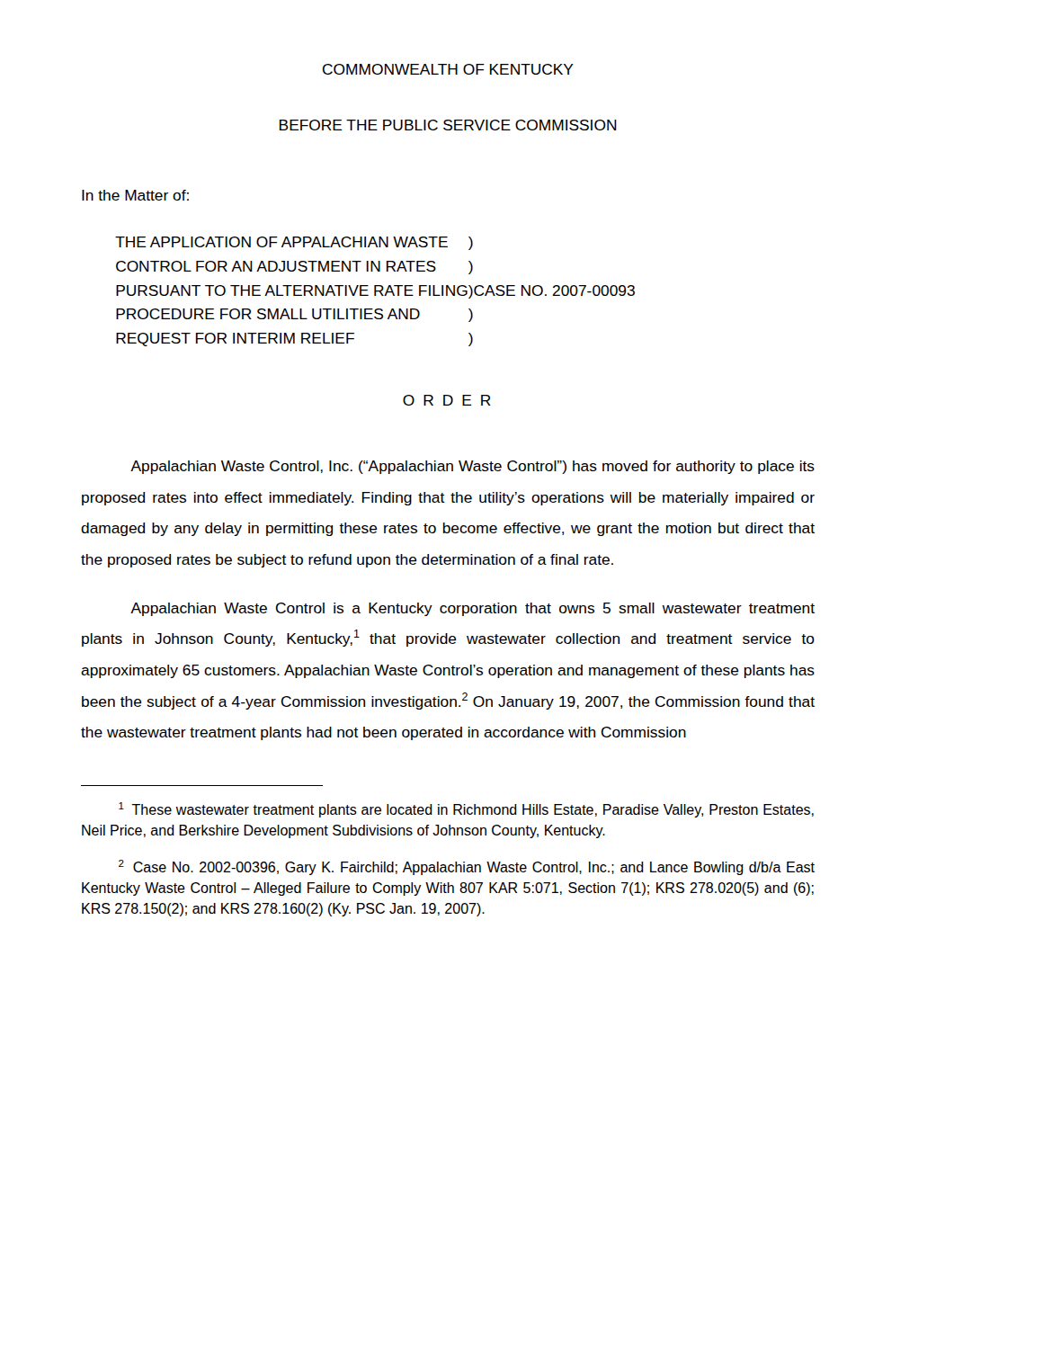COMMONWEALTH OF KENTUCKY
BEFORE THE PUBLIC SERVICE COMMISSION
In the Matter of:
| THE APPLICATION OF APPALACHIAN WASTE | ) | |
| CONTROL FOR AN ADJUSTMENT IN RATES | ) | |
| PURSUANT TO THE ALTERNATIVE RATE FILING | ) | CASE NO. 2007-00093 |
| PROCEDURE FOR SMALL UTILITIES AND | ) | |
| REQUEST FOR INTERIM RELIEF | ) | |
O R D E R
Appalachian Waste Control, Inc. (“Appalachian Waste Control”) has moved for authority to place its proposed rates into effect immediately. Finding that the utility’s operations will be materially impaired or damaged by any delay in permitting these rates to become effective, we grant the motion but direct that the proposed rates be subject to refund upon the determination of a final rate.
Appalachian Waste Control is a Kentucky corporation that owns 5 small wastewater treatment plants in Johnson County, Kentucky,1 that provide wastewater collection and treatment service to approximately 65 customers. Appalachian Waste Control’s operation and management of these plants has been the subject of a 4-year Commission investigation.2 On January 19, 2007, the Commission found that the wastewater treatment plants had not been operated in accordance with Commission
1 These wastewater treatment plants are located in Richmond Hills Estate, Paradise Valley, Preston Estates, Neil Price, and Berkshire Development Subdivisions of Johnson County, Kentucky.
2 Case No. 2002-00396, Gary K. Fairchild; Appalachian Waste Control, Inc.; and Lance Bowling d/b/a East Kentucky Waste Control – Alleged Failure to Comply With 807 KAR 5:071, Section 7(1); KRS 278.020(5) and (6); KRS 278.150(2); and KRS 278.160(2) (Ky. PSC Jan. 19, 2007).